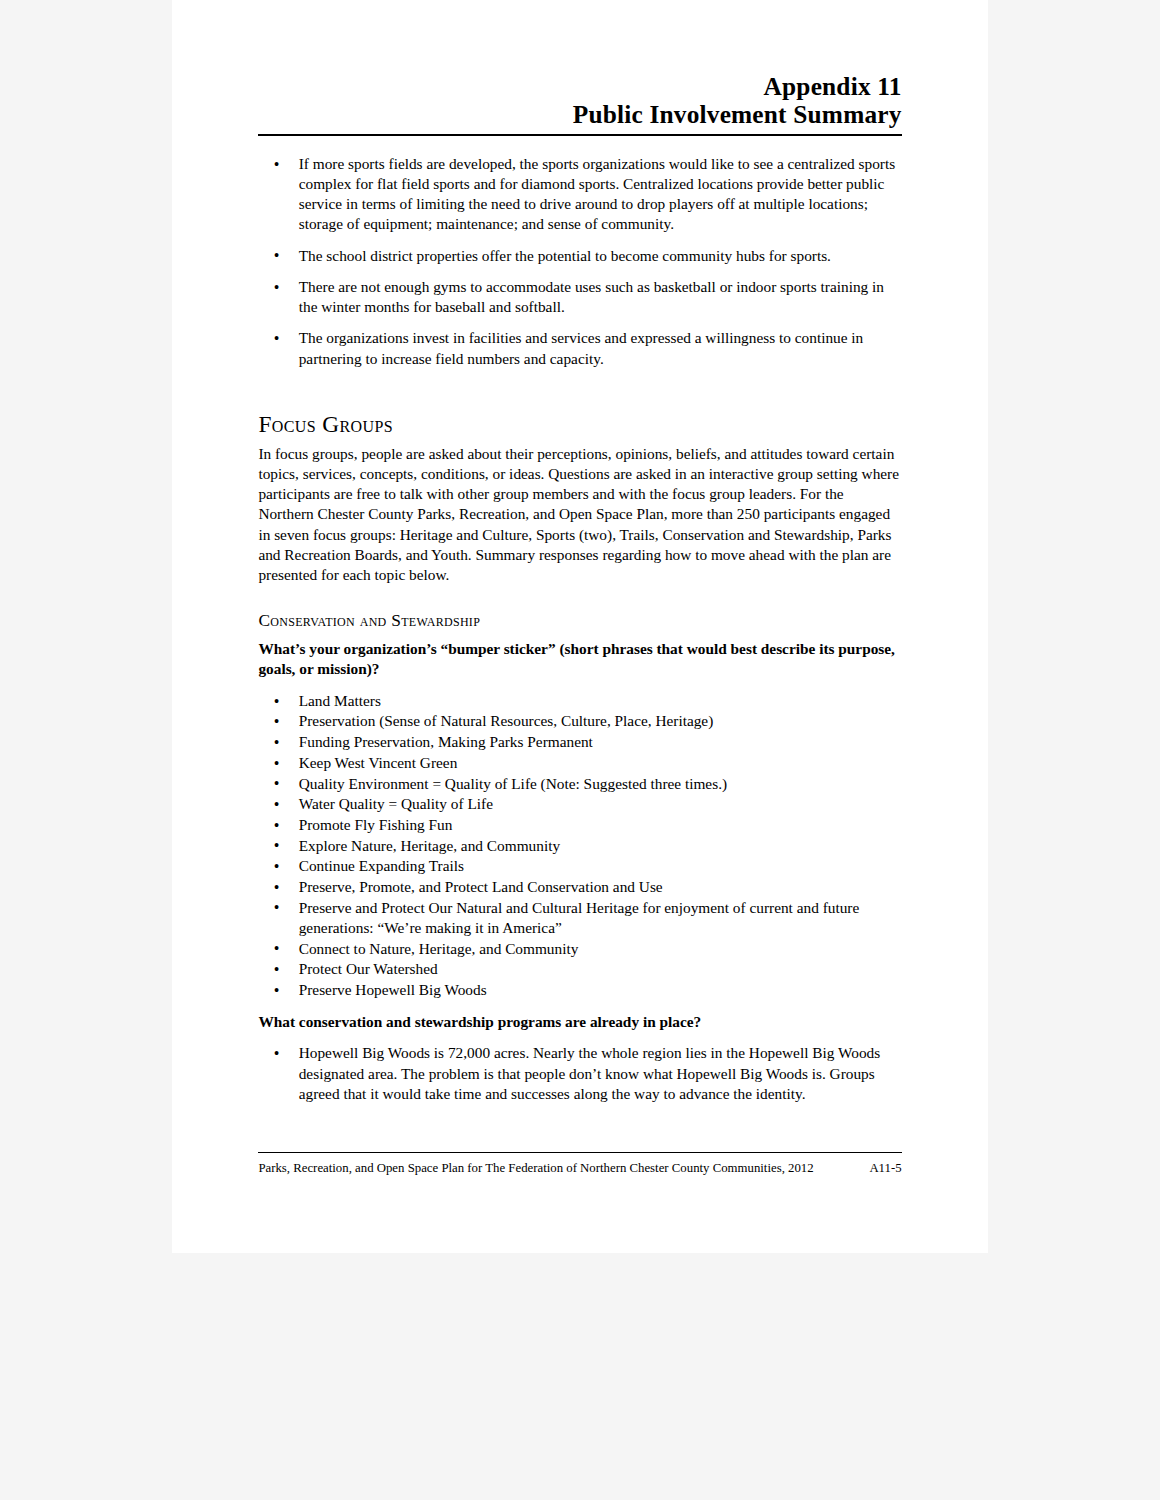Appendix 11
Public Involvement Summary
If more sports fields are developed, the sports organizations would like to see a centralized sports complex for flat field sports and for diamond sports. Centralized locations provide better public service in terms of limiting the need to drive around to drop players off at multiple locations; storage of equipment; maintenance; and sense of community.
The school district properties offer the potential to become community hubs for sports.
There are not enough gyms to accommodate uses such as basketball or indoor sports training in the winter months for baseball and softball.
The organizations invest in facilities and services and expressed a willingness to continue in partnering to increase field numbers and capacity.
Focus Groups
In focus groups, people are asked about their perceptions, opinions, beliefs, and attitudes toward certain topics, services, concepts, conditions, or ideas. Questions are asked in an interactive group setting where participants are free to talk with other group members and with the focus group leaders. For the Northern Chester County Parks, Recreation, and Open Space Plan, more than 250 participants engaged in seven focus groups: Heritage and Culture, Sports (two), Trails, Conservation and Stewardship, Parks and Recreation Boards, and Youth. Summary responses regarding how to move ahead with the plan are presented for each topic below.
Conservation and Stewardship
What’s your organization’s “bumper sticker” (short phrases that would best describe its purpose, goals, or mission)?
Land Matters
Preservation (Sense of Natural Resources, Culture, Place, Heritage)
Funding Preservation, Making Parks Permanent
Keep West Vincent Green
Quality Environment = Quality of Life (Note: Suggested three times.)
Water Quality = Quality of Life
Promote Fly Fishing Fun
Explore Nature, Heritage, and Community
Continue Expanding Trails
Preserve, Promote, and Protect Land Conservation and Use
Preserve and Protect Our Natural and Cultural Heritage for enjoyment of current and future generations: “We’re making it in America”
Connect to Nature, Heritage, and Community
Protect Our Watershed
Preserve Hopewell Big Woods
What conservation and stewardship programs are already in place?
Hopewell Big Woods is 72,000 acres. Nearly the whole region lies in the Hopewell Big Woods designated area. The problem is that people don’t know what Hopewell Big Woods is. Groups agreed that it would take time and successes along the way to advance the identity.
Parks, Recreation, and Open Space Plan for The Federation of Northern Chester County Communities, 2012
A11-5